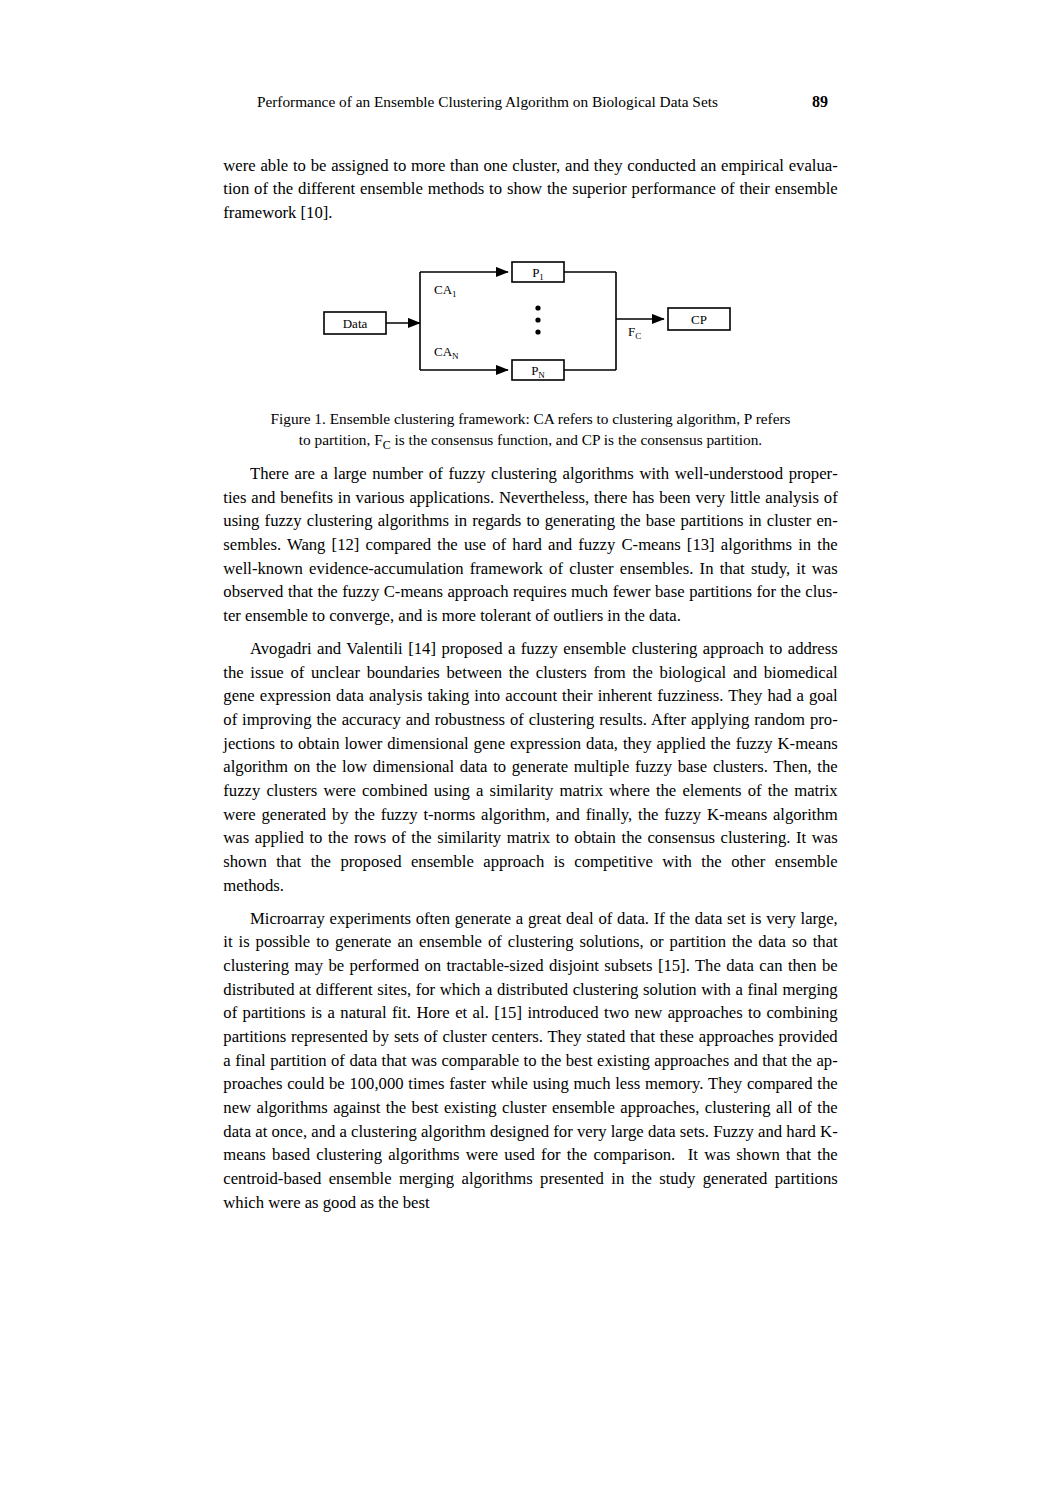Performance of an Ensemble Clustering Algorithm on Biological Data Sets 89
were able to be assigned to more than one cluster, and they conducted an empirical evaluation of the different ensemble methods to show the superior performance of their ensemble framework [10].
Data P1 PN CP CA1 CAN FC
Figure 1. Ensemble clustering framework: CA refers to clustering algorithm, P refers to partition, FC is the consensus function, and CP is the consensus partition.
There are a large number of fuzzy clustering algorithms with well-understood properties and benefits in various applications. Nevertheless, there has been very little analysis of using fuzzy clustering algorithms in regards to generating the base partitions in cluster ensembles. Wang [12] compared the use of hard and fuzzy C-means [13] algorithms in the well-known evidence-accumulation framework of cluster ensembles. In that study, it was observed that the fuzzy C-means approach requires much fewer base partitions for the cluster ensemble to converge, and is more tolerant of outliers in the data.
Avogadri and Valentili [14] proposed a fuzzy ensemble clustering approach to address the issue of unclear boundaries between the clusters from the biological and biomedical gene expression data analysis taking into account their inherent fuzziness. They had a goal of improving the accuracy and robustness of clustering results. After applying random projections to obtain lower dimensional gene expression data, they applied the fuzzy K-means algorithm on the low dimensional data to generate multiple fuzzy base clusters. Then, the fuzzy clusters were combined using a similarity matrix where the elements of the matrix were generated by the fuzzy t-norms algorithm, and finally, the fuzzy K-means algorithm was applied to the rows of the similarity matrix to obtain the consensus clustering. It was shown that the proposed ensemble approach is competitive with the other ensemble methods.
Microarray experiments often generate a great deal of data. If the data set is very large, it is possible to generate an ensemble of clustering solutions, or partition the data so that clustering may be performed on tractable-sized disjoint subsets [15]. The data can then be distributed at different sites, for which a distributed clustering solution with a final merging of partitions is a natural fit. Hore et al. [15] introduced two new approaches to combining partitions represented by sets of cluster centers. They stated that these approaches provided a final partition of data that was comparable to the best existing approaches and that the approaches could be 100,000 times faster while using much less memory. They compared the new algorithms against the best existing cluster ensemble approaches, clustering all of the data at once, and a clustering algorithm designed for very large data sets. Fuzzy and hard K-means based clustering algorithms were used for the comparison. It was shown that the centroid-based ensemble merging algorithms presented in the study generated partitions which were as good as the best